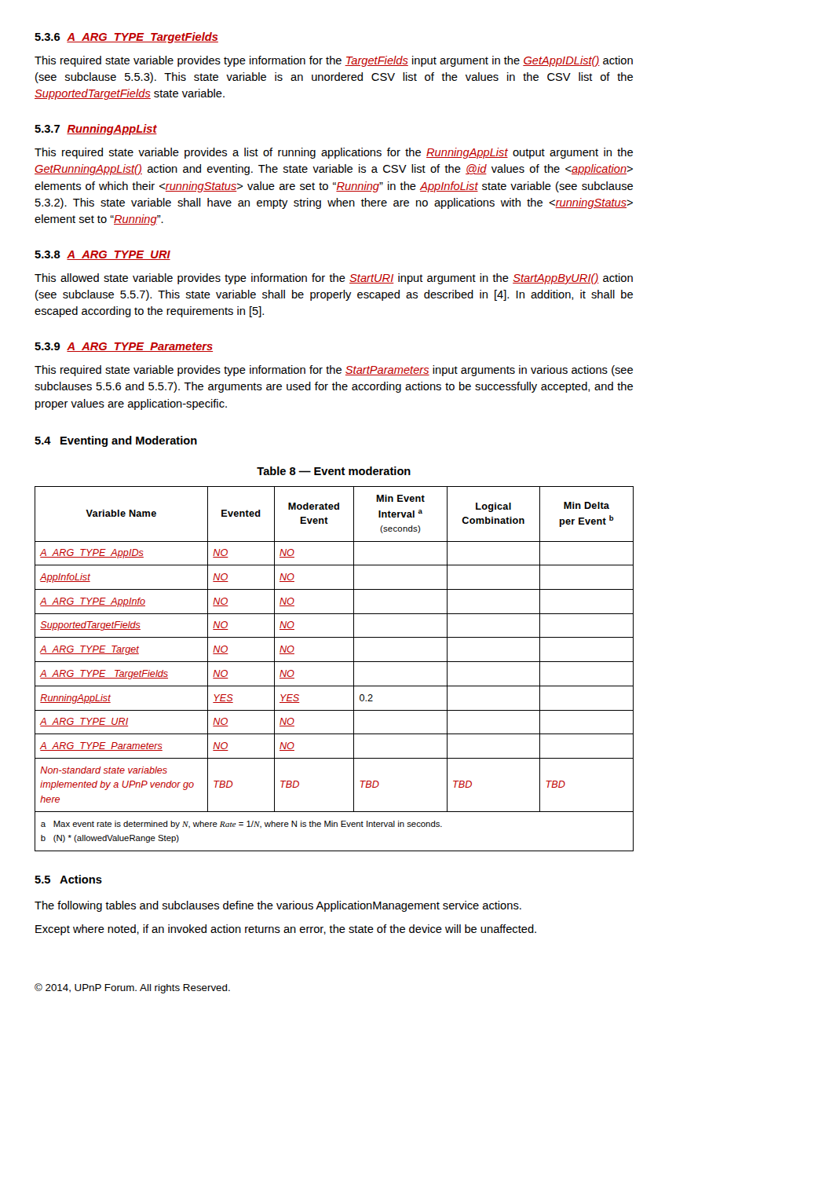5.3.6 A_ARG_TYPE_TargetFields
This required state variable provides type information for the TargetFields input argument in the GetAppIDList() action (see subclause 5.5.3). This state variable is an unordered CSV list of the values in the CSV list of the SupportedTargetFields state variable.
5.3.7 RunningAppList
This required state variable provides a list of running applications for the RunningAppList output argument in the GetRunningAppList() action and eventing. The state variable is a CSV list of the @id values of the <application> elements of which their <runningStatus> value are set to “Running” in the AppInfoList state variable (see subclause 5.3.2). This state variable shall have an empty string when there are no applications with the <runningStatus> element set to “Running”.
5.3.8 A_ARG_TYPE_URI
This allowed state variable provides type information for the StartURI input argument in the StartAppByURI() action (see subclause 5.5.7). This state variable shall be properly escaped as described in [4]. In addition, it shall be escaped according to the requirements in [5].
5.3.9 A_ARG_TYPE_Parameters
This required state variable provides type information for the StartParameters input arguments in various actions (see subclauses 5.5.6 and 5.5.7). The arguments are used for the according actions to be successfully accepted, and the proper values are application-specific.
5.4 Eventing and Moderation
Table 8 — Event moderation
| Variable Name | Evented | Moderated Event | Min Event Interval a (seconds) | Logical Combination | Min Delta per Event b |
| --- | --- | --- | --- | --- | --- |
| A_ARG_TYPE_AppIDs | NO | NO | | | |
| AppInfoList | NO | NO | | | |
| A_ARG_TYPE_AppInfo | NO | NO | | | |
| SupportedTargetFields | NO | NO | | | |
| A_ARG_TYPE_Target | NO | NO | | | |
| A_ARG_TYPE_ TargetFields | NO | NO | | | |
| RunningAppList | YES | YES | 0.2 | | |
| A_ARG_TYPE_URI | NO | NO | | | |
| A_ARG_TYPE_Parameters | NO | NO | | | |
| Non-standard state variables implemented by a UPnP vendor go here | TBD | TBD | TBD | TBD | TBD |
| a Max event rate is determined by N , where Rate = 1/ N , where N is the Min Event Interval in seconds. b (N) * (allowedValueRange Step) |
5.5 Actions
The following tables and subclauses define the various ApplicationManagement service actions.
Except where noted, if an invoked action returns an error, the state of the device will be unaffected.
© 2014, UPnP Forum. All rights Reserved.